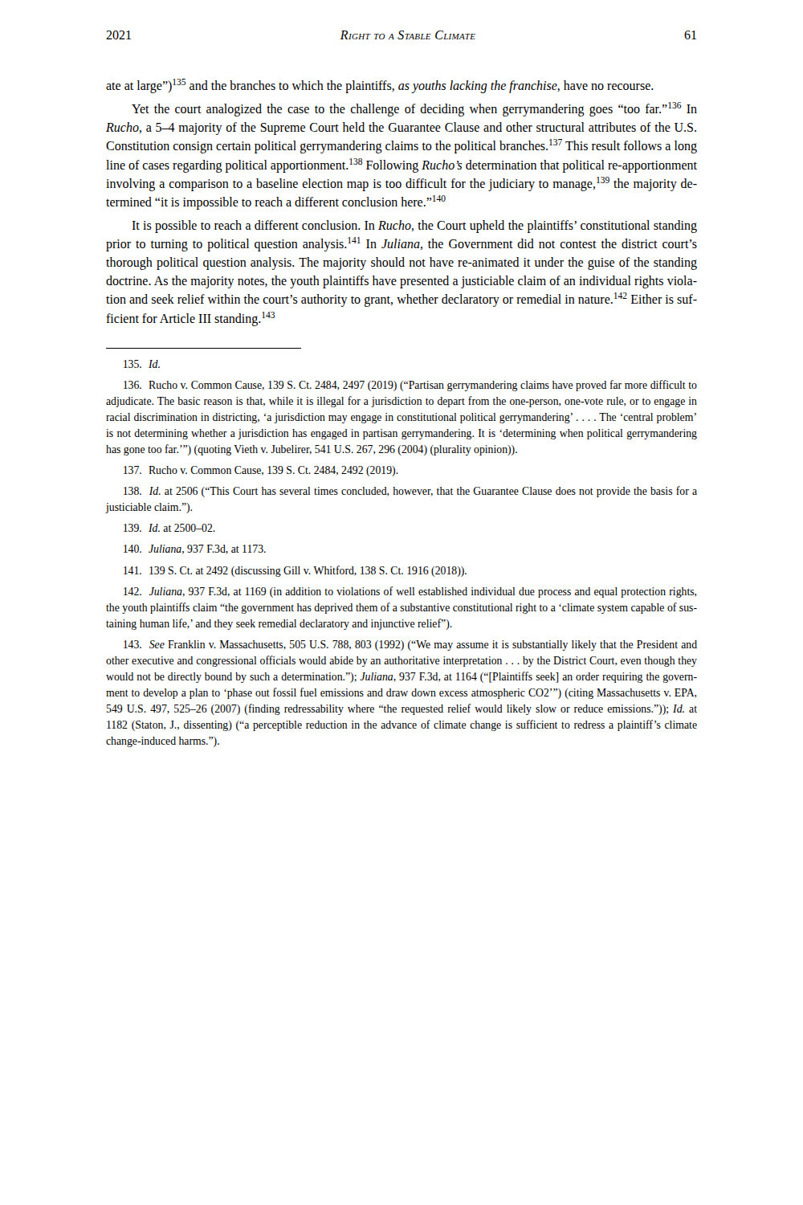2021 Right to a Stable Climate 61
ate at large”)135 and the branches to which the plaintiffs, as youths lacking the franchise, have no recourse.
Yet the court analogized the case to the challenge of deciding when gerrymandering goes “too far.”136 In Rucho, a 5–4 majority of the Supreme Court held the Guarantee Clause and other structural attributes of the U.S. Constitution consign certain political gerrymandering claims to the political branches.137 This result follows a long line of cases regarding political apportionment.138 Following Rucho’s determination that political re-apportionment involving a comparison to a baseline election map is too difficult for the judiciary to manage,139 the majority determined “it is impossible to reach a different conclusion here.”140
It is possible to reach a different conclusion. In Rucho, the Court upheld the plaintiffs’ constitutional standing prior to turning to political question analysis.141 In Juliana, the Government did not contest the district court’s thorough political question analysis. The majority should not have re-animated it under the guise of the standing doctrine. As the majority notes, the youth plaintiffs have presented a justiciable claim of an individual rights violation and seek relief within the court’s authority to grant, whether declaratory or remedial in nature.142 Either is sufficient for Article III standing.143
135. Id.
136. Rucho v. Common Cause, 139 S. Ct. 2484, 2497 (2019) (“Partisan gerrymandering claims have proved far more difficult to adjudicate. The basic reason is that, while it is illegal for a jurisdiction to depart from the one-person, one-vote rule, or to engage in racial discrimination in districting, ‘a jurisdiction may engage in constitutional political gerrymandering’ . . . . The ‘central problem’ is not determining whether a jurisdiction has engaged in partisan gerrymandering. It is ‘determining when political gerrymandering has gone too far.’”) (quoting Vieth v. Jubelirer, 541 U.S. 267, 296 (2004) (plurality opinion)).
137. Rucho v. Common Cause, 139 S. Ct. 2484, 2492 (2019).
138. Id. at 2506 (“This Court has several times concluded, however, that the Guarantee Clause does not provide the basis for a justiciable claim.”).
139. Id. at 2500–02.
140. Juliana, 937 F.3d, at 1173.
141. 139 S. Ct. at 2492 (discussing Gill v. Whitford, 138 S. Ct. 1916 (2018)).
142. Juliana, 937 F.3d, at 1169 (in addition to violations of well established individual due process and equal protection rights, the youth plaintiffs claim “the government has deprived them of a substantive constitutional right to a ‘climate system capable of sustaining human life,’ and they seek remedial declaratory and injunctive relief”).
143. See Franklin v. Massachusetts, 505 U.S. 788, 803 (1992) (“We may assume it is substantially likely that the President and other executive and congressional officials would abide by an authoritative interpretation . . . by the District Court, even though they would not be directly bound by such a determination.”); Juliana, 937 F.3d, at 1164 (“[Plaintiffs seek] an order requiring the government to develop a plan to ‘phase out fossil fuel emissions and draw down excess atmospheric CO2’”) (citing Massachusetts v. EPA, 549 U.S. 497, 525–26 (2007) (finding redressability where “the requested relief would likely slow or reduce emissions.”)); Id. at 1182 (Staton, J., dissenting) (“a perceptible reduction in the advance of climate change is sufficient to redress a plaintiff’s climate change-induced harms.”).